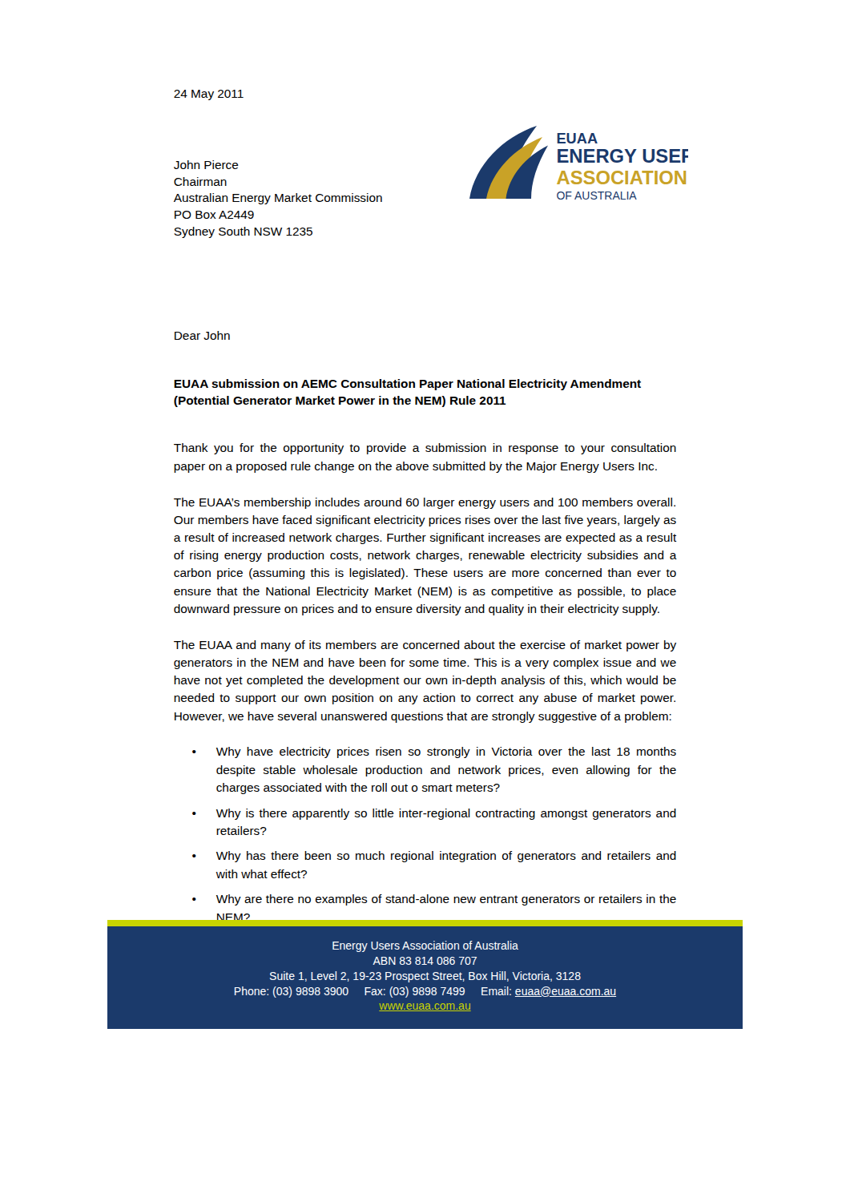24 May 2011
John Pierce
Chairman
Australian Energy Market Commission
PO Box A2449
Sydney South NSW 1235
Dear John
EUAA submission on AEMC Consultation Paper National Electricity Amendment (Potential Generator Market Power in the NEM) Rule 2011
Thank you for the opportunity to provide a submission in response to your consultation paper on a proposed rule change on the above submitted by the Major Energy Users Inc.
The EUAA’s membership includes around 60 larger energy users and 100 members overall. Our members have faced significant electricity prices rises over the last five years, largely as a result of increased network charges. Further significant increases are expected as a result of rising energy production costs, network charges, renewable electricity subsidies and a carbon price (assuming this is legislated). These users are more concerned than ever to ensure that the National Electricity Market (NEM) is as competitive as possible, to place downward pressure on prices and to ensure diversity and quality in their electricity supply.
The EUAA and many of its members are concerned about the exercise of market power by generators in the NEM and have been for some time. This is a very complex issue and we have not yet completed the development our own in-depth analysis of this, which would be needed to support our own position on any action to correct any abuse of market power. However, we have several unanswered questions that are strongly suggestive of a problem:
Why have electricity prices risen so strongly in Victoria over the last 18 months despite stable wholesale production and network prices, even allowing for the charges associated with the roll out o smart meters?
Why is there apparently so little inter-regional contracting amongst generators and retailers?
Why has there been so much regional integration of generators and retailers and with what effect?
Why are there no examples of stand-alone new entrant generators or retailers in the NEM?
Energy Users Association of Australia
ABN 83 814 086 707
Suite 1, Level 2, 19-23 Prospect Street, Box Hill, Victoria, 3128
Phone: (03) 9898 3900 Fax: (03) 9898 7499 Email: euaa@euaa.com.au
www.euaa.com.au